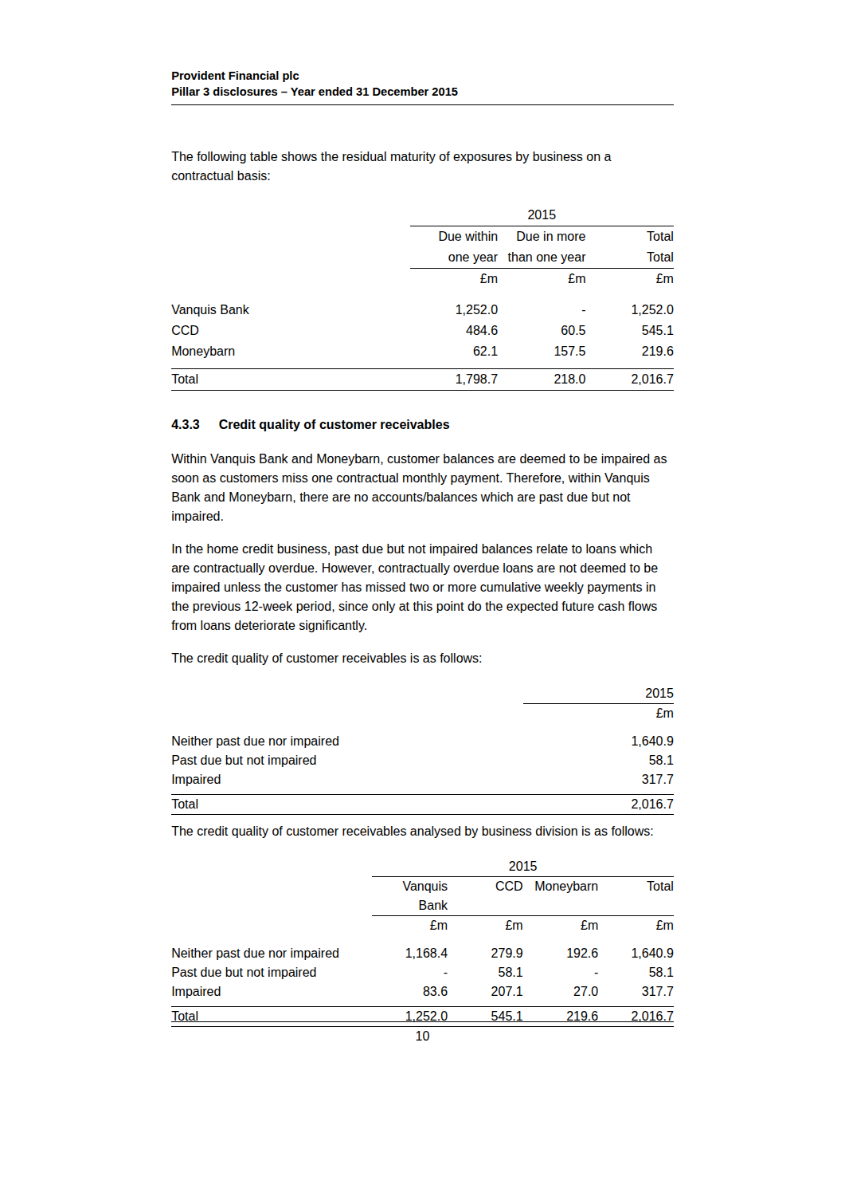Provident Financial plc
Pillar 3 disclosures – Year ended 31 December 2015
The following table shows the residual maturity of exposures by business on a contractual basis:
| | 2015 |
| | Due within | Due in more | Total |
| | one year | than one year | Total |
| | £m | £m | £m |
| Vanquis Bank | 1,252.0 | - | 1,252.0 |
| CCD | 484.6 | 60.5 | 545.1 |
| Moneybarn | 62.1 | 157.5 | 219.6 |
| Total | 1,798.7 | 218.0 | 2,016.7 |
4.3.3 Credit quality of customer receivables
Within Vanquis Bank and Moneybarn, customer balances are deemed to be impaired as soon as customers miss one contractual monthly payment. Therefore, within Vanquis Bank and Moneybarn, there are no accounts/balances which are past due but not impaired.
In the home credit business, past due but not impaired balances relate to loans which are contractually overdue. However, contractually overdue loans are not deemed to be impaired unless the customer has missed two or more cumulative weekly payments in the previous 12-week period, since only at this point do the expected future cash flows from loans deteriorate significantly.
The credit quality of customer receivables is as follows:
| | 2015 |
| | £m |
| Neither past due nor impaired | 1,640.9 |
| Past due but not impaired | 58.1 |
| Impaired | 317.7 |
| Total | 2,016.7 |
The credit quality of customer receivables analysed by business division is as follows:
| | 2015 |
| | Vanquis | CCD | Moneybarn | Total |
| | Bank | | | |
| | £m | £m | £m | £m |
| Neither past due nor impaired | 1,168.4 | 279.9 | 192.6 | 1,640.9 |
| Past due but not impaired | - | 58.1 | - | 58.1 |
| Impaired | 83.6 | 207.1 | 27.0 | 317.7 |
| Total | 1,252.0 | 545.1 | 219.6 | 2,016.7 |
10